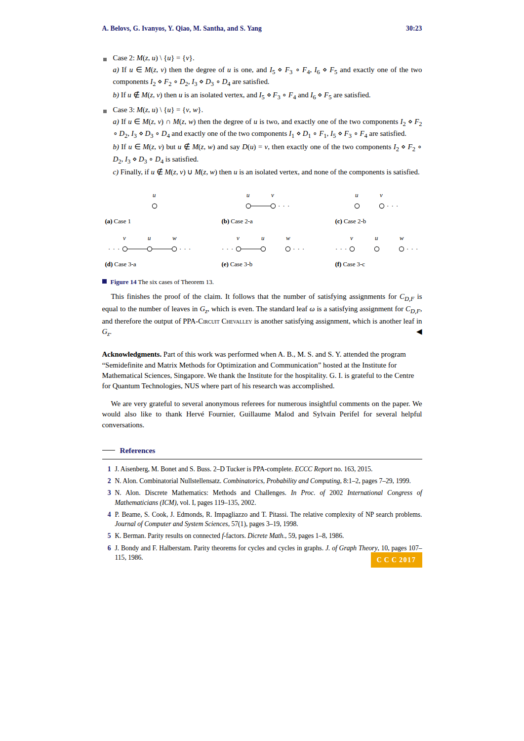A. Belovs, G. Ivanyos, Y. Qiao, M. Santha, and S. Yang
30:23
Case 2: M(z, u) \ {u} = {v}.
a) If u ∈ M(z, v) then the degree of u is one, and I5 ⋄ F3 ∘ F4, I6 ⋄ F5 and exactly one of the two components I2 ⋄ F2 ∘ D2, I3 ⋄ D3 ∘ D4 are satisfied.
b) If u ∉ M(z, v) then u is an isolated vertex, and I5 ⋄ F3 ∘ F4 and I6 ⋄ F5 are satisfied.
Case 3: M(z, u) \ {u} = {v, w}.
a) If u ∈ M(z, v) ∩ M(z, w) then the degree of u is two, and exactly one of the two components I2 ⋄ F2 ∘ D2, I3 ⋄ D3 ∘ D4 and exactly one of the two components I1 ⋄ D1 ∘ F1, I5 ⋄ F3 ∘ F4 are satisfied.
b) If u ∈ M(z, v) but u ∉ M(z, w) and say D(u) = v, then exactly one of the two components I2 ⋄ F2 ∘ D2, I3 ⋄ D3 ∘ D4 is satisfied.
c) Finally, if u ∉ M(z, v) ∪ M(z, w) then u is an isolated vertex, and none of the components is satisfied.
u
u v · · ·
u v · · ·
(a) Case 1
(b) Case 2-a
(c) Case 2-b
v u w · · · · · ·
v u w · · · · · ·
v u w · · · · · ·
(d) Case 3-a
(e) Case 3-b
(f) Case 3-c
Figure 14 The six cases of Theorem 13.
This finishes the proof of the claim. It follows that the number of satisfying assignments for CD,F is equal to the number of leaves in Gz, which is even. The standard leaf ω is a satisfying assignment for CD,F, and therefore the output of PPA-Circuit Chevalley is another satisfying assignment, which is another leaf in Gz. ◀
Acknowledgments.
Part of this work was performed when A. B., M. S. and S. Y. attended the program “Semidefinite and Matrix Methods for Optimization and Communication” hosted at the Institute for Mathematical Sciences, Singapore. We thank the Institute for the hospitality. G. I. is grateful to the Centre for Quantum Technologies, NUS where part of his research was accomplished.
We are very grateful to several anonymous referees for numerous insightful comments on the paper. We would also like to thank Hervé Fournier, Guillaume Malod and Sylvain Perifel for several helpful conversations.
References
J. Aisenberg, M. Bonet and S. Buss. 2–D Tucker is PPA-complete. ECCC Report no. 163, 2015.
N. Alon. Combinatorial Nullstellensatz. Combinatorics, Probability and Computing, 8:1–2, pages 7–29, 1999.
N. Alon. Discrete Mathematics: Methods and Challenges. In Proc. of 2002 International Congress of Mathematicians (ICM), vol. I, pages 119–135, 2002.
P. Beame, S. Cook, J. Edmonds, R. Impagliazzo and T. Pitassi. The relative complexity of NP search problems. Journal of Computer and System Sciences, 57(1), pages 3–19, 1998.
K. Berman. Parity results on connected f-factors. Dicrete Math., 59, pages 1–8, 1986.
J. Bondy and F. Halberstam. Parity theorems for cycles and cycles in graphs. J. of Graph Theory, 10, pages 107–115, 1986.
C C C 2017